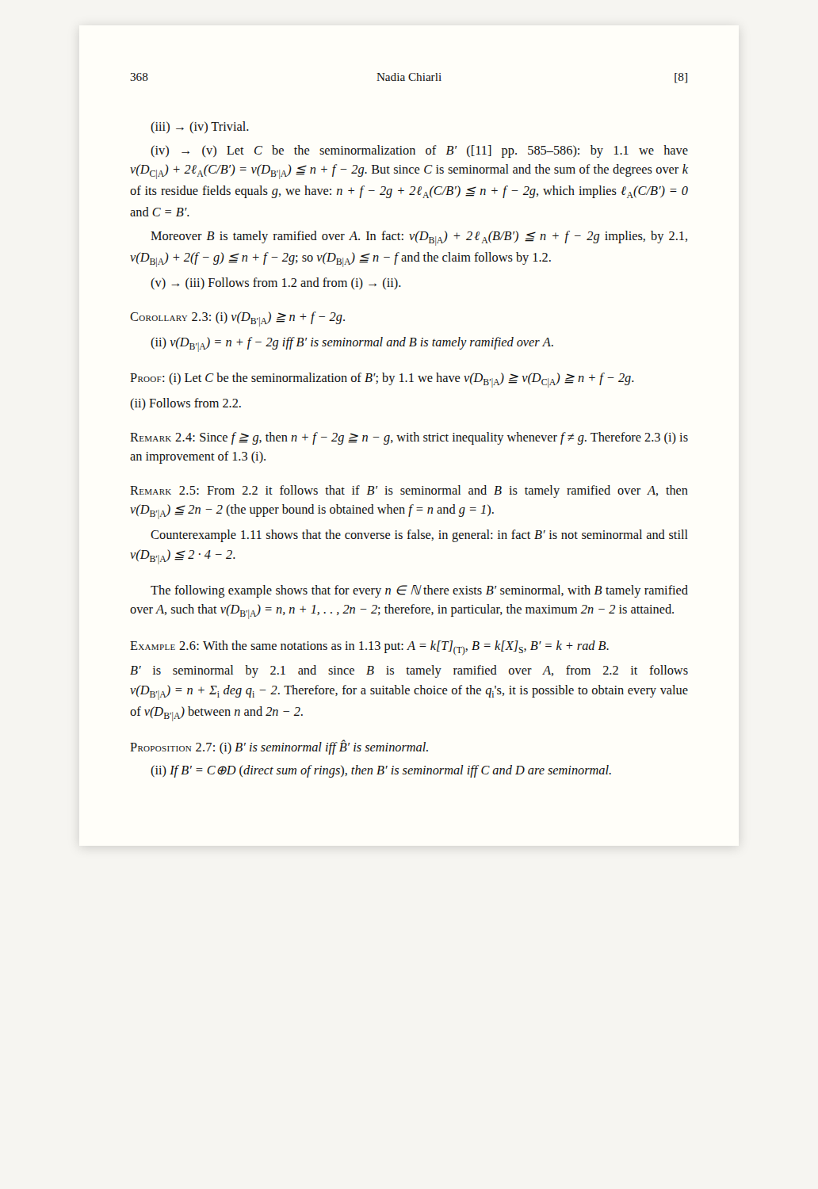368 Nadia Chiarli [8]
(iii) → (iv) Trivial.
(iv) → (v) Let C be the seminormalization of B′ ([11] pp. 585–586): by 1.1 we have v(DC|A) + 2ℓA(C/B′) = v(DB′|A) ≦ n + f − 2g. But since C is seminormal and the sum of the degrees over k of its residue fields equals g, we have: n + f − 2g + 2ℓA(C/B′) ≦ n + f − 2g, which implies ℓA(C/B′) = 0 and C = B′.
Moreover B is tamely ramified over A. In fact: v(DB|A) + 2ℓA(B/B′) ≦ n + f − 2g implies, by 2.1, v(DB|A) + 2(f − g) ≦ n + f − 2g; so v(DB|A) ≦ n − f and the claim follows by 1.2.
(v) → (iii) Follows from 1.2 and from (i) → (ii).
Corollary 2.3: (i) v(DB′|A) ≧ n + f − 2g.
(ii) v(DB′|A) = n + f − 2g iff B′ is seminormal and B is tamely ramified over A.
Proof: (i) Let C be the seminormalization of B′; by 1.1 we have v(DB′|A) ≧ v(DC|A) ≧ n + f − 2g.
(ii) Follows from 2.2.
Remark 2.4: Since f ≧ g, then n + f − 2g ≧ n − g, with strict inequality whenever f ≠ g. Therefore 2.3 (i) is an improvement of 1.3 (i).
Remark 2.5: From 2.2 it follows that if B′ is seminormal and B is tamely ramified over A, then v(DB′|A) ≦ 2n − 2 (the upper bound is obtained when f = n and g = 1).
Counterexample 1.11 shows that the converse is false, in general: in fact B′ is not seminormal and still v(DB′|A) ≦ 2 · 4 − 2.
The following example shows that for every n ∈ ℕ there exists B′ seminormal, with B tamely ramified over A, such that v(DB′|A) = n, n + 1, . . , 2n − 2; therefore, in particular, the maximum 2n − 2 is attained.
Example 2.6: With the same notations as in 1.13 put: A = k[T](T), B = k[X]S, B′ = k + rad B.
B′ is seminormal by 2.1 and since B is tamely ramified over A, from 2.2 it follows v(DB′|A) = n + Σi deg qi − 2. Therefore, for a suitable choice of the qi's, it is possible to obtain every value of v(DB′|A) between n and 2n − 2.
Proposition 2.7: (i) B′ is seminormal iff B̂′ is seminormal.
(ii) If B′ = C⊕D (direct sum of rings), then B′ is seminormal iff C and D are seminormal.